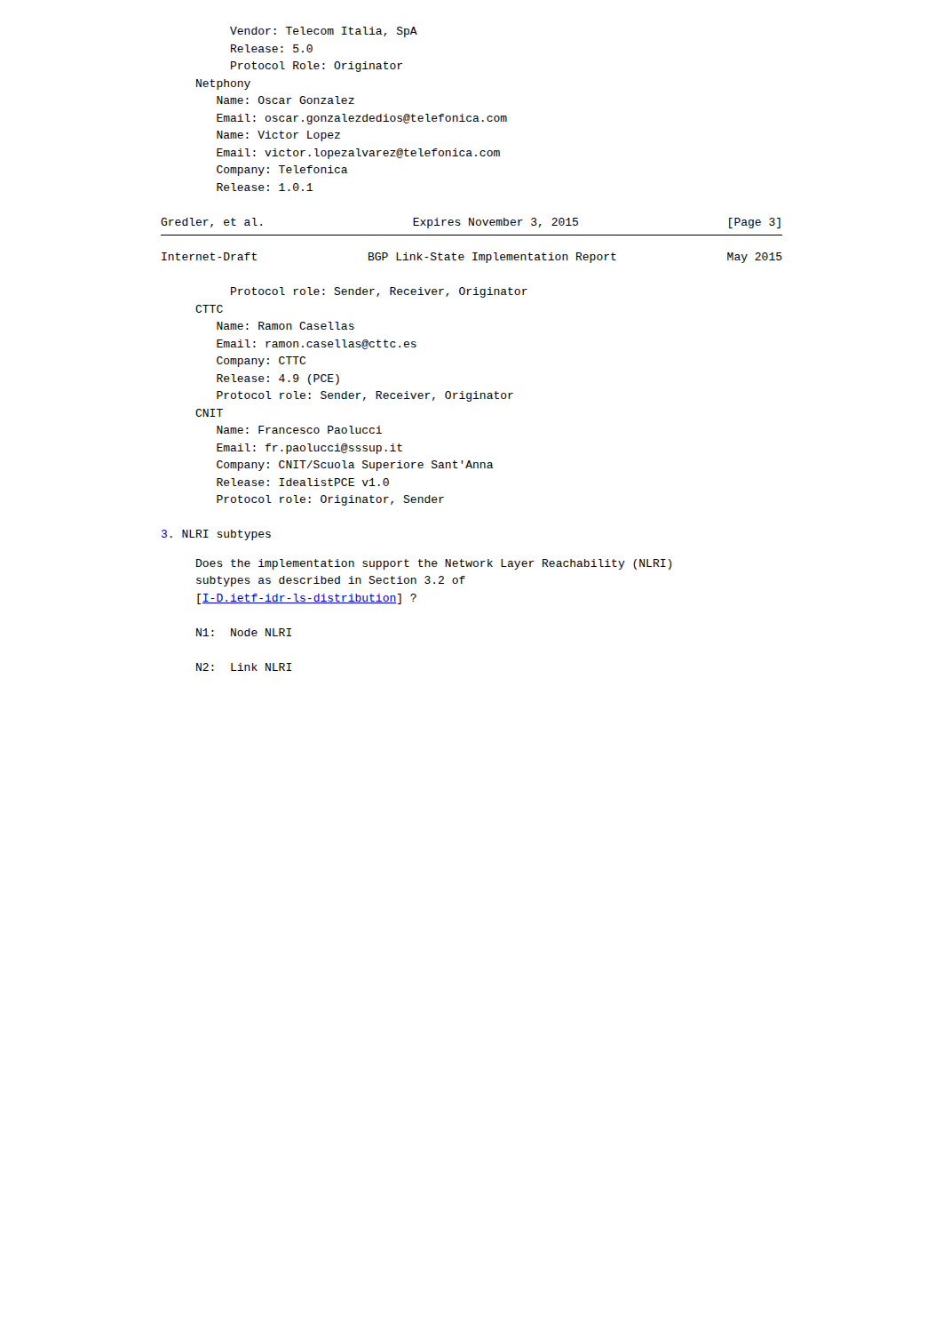Vendor: Telecom Italia, SpA
Release: 5.0
Protocol Role: Originator
Netphony
   Name: Oscar Gonzalez
   Email: oscar.gonzalezdedios@telefonica.com
   Name: Victor Lopez
   Email: victor.lopezalvarez@telefonica.com
   Company: Telefonica
   Release: 1.0.1
Gredler, et al. Expires November 3, 2015[Page 3]
Internet-Draft BGP Link-State Implementation Report May 2015
Protocol role: Sender, Receiver, Originator
CTTC
   Name: Ramon Casellas
   Email: ramon.casellas@cttc.es
   Company: CTTC
   Release: 4.9 (PCE)
   Protocol role: Sender, Receiver, Originator
CNIT
   Name: Francesco Paolucci
   Email: fr.paolucci@sssup.it
   Company: CNIT/Scuola Superiore Sant'Anna
   Release: IdealistPCE v1.0
   Protocol role: Originator, Sender
3. NLRI subtypes
Does the implementation support the Network Layer Reachability (NLRI)
subtypes as described in Section 3.2 of
[I-D.ietf-idr-ls-distribution] ?

N1:  Node NLRI

N2:  Link NLRI